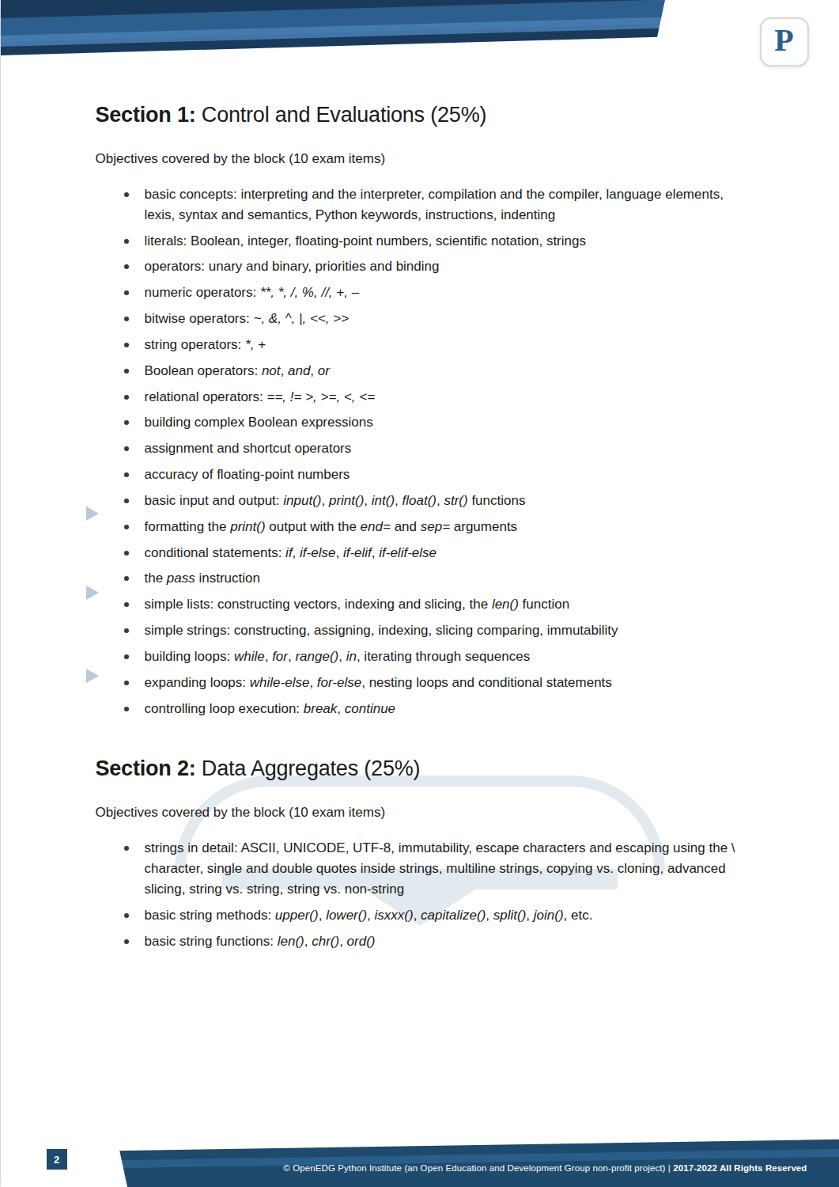P
Section 1: Control and Evaluations (25%)
Objectives covered by the block (10 exam items)
basic concepts: interpreting and the interpreter, compilation and the compiler, language elements, lexis, syntax and semantics, Python keywords, instructions, indenting
literals: Boolean, integer, floating-point numbers, scientific notation, strings
operators: unary and binary, priorities and binding
numeric operators: **, *, /, %, //, +, –
bitwise operators: ~, &, ^, |, <<, >>
string operators: *, +
Boolean operators: not, and, or
relational operators: ==, != >, >=, <, <=
building complex Boolean expressions
assignment and shortcut operators
accuracy of floating-point numbers
basic input and output: input(), print(), int(), float(), str() functions
formatting the print() output with the end= and sep= arguments
conditional statements: if, if-else, if-elif, if-elif-else
the pass instruction
simple lists: constructing vectors, indexing and slicing, the len() function
simple strings: constructing, assigning, indexing, slicing comparing, immutability
building loops: while, for, range(), in, iterating through sequences
expanding loops: while-else, for-else, nesting loops and conditional statements
controlling loop execution: break, continue
Section 2: Data Aggregates (25%)
Objectives covered by the block (10 exam items)
strings in detail: ASCII, UNICODE, UTF-8, immutability, escape characters and escaping using the \ character, single and double quotes inside strings, multiline strings, copying vs. cloning, advanced slicing, string vs. string, string vs. non-string
basic string methods: upper(), lower(), isxxx(), capitalize(), split(), join(), etc.
basic string functions: len(), chr(), ord()
2
© OpenEDG Python Institute (an Open Education and Development Group non-profit project) | 2017-2022 All Rights Reserved